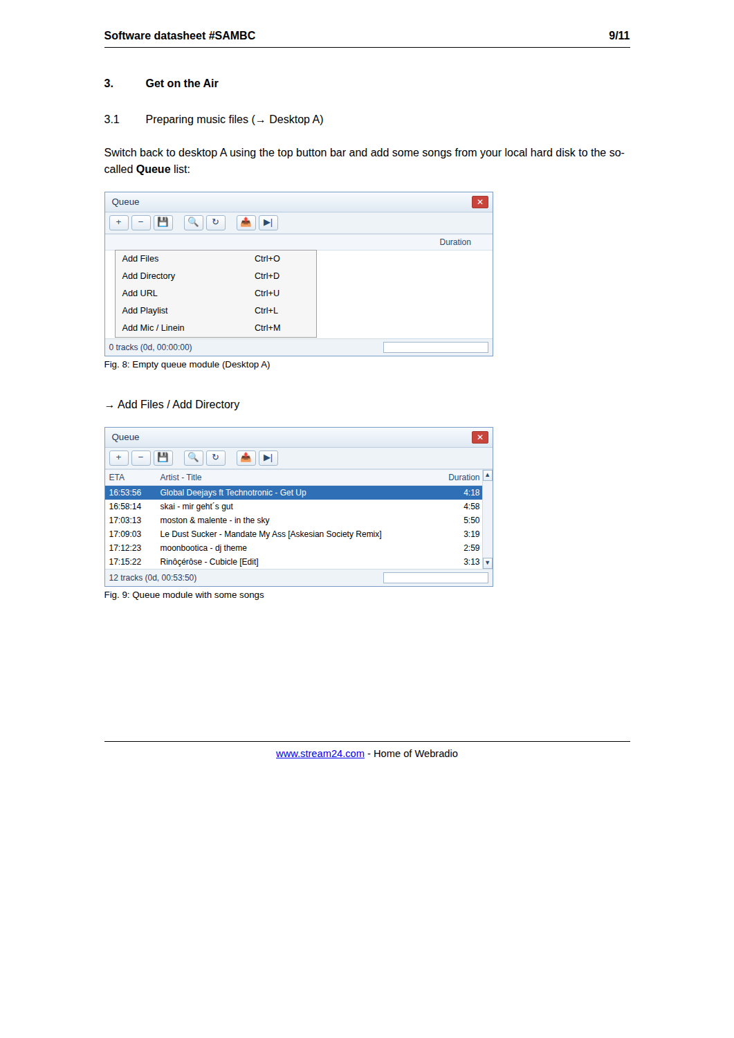Software datasheet #SAMBC 9/11
3. Get on the Air
3.1 Preparing music files (→ Desktop A)
Switch back to desktop A using the top button bar and add some songs from your local hard disk to the so-called Queue list:
Queue ✕
+ − 💾 🔍 ↻ 📤 ▶|
Duration
| Add Files | Ctrl+O |
| Add Directory | Ctrl+D |
| Add URL | Ctrl+U |
| Add Playlist | Ctrl+L |
| Add Mic / Linein | Ctrl+M |
0 tracks (0d, 00:00:00)
Fig. 8: Empty queue module (Desktop A)
→ Add Files / Add Directory
Queue ✕
+ − 💾 🔍 ↻ 📤 ▶|
▲
▼
| ETA | Artist - Title | Duration |
| --- | --- | --- |
| 16:53:56 | Global Deejays ft Technotronic - Get Up | 4:18 |
| 16:58:14 | skai - mir geht´s gut | 4:58 |
| 17:03:13 | moston & malente - in the sky | 5:50 |
| 17:09:03 | Le Dust Sucker - Mandate My Ass [Askesian Society Remix] | 3:19 |
| 17:12:23 | moonbootica - dj theme | 2:59 |
| 17:15:22 | Rinôçérôse - Cubicle [Edit] | 3:13 |
12 tracks (0d, 00:53:50)
Fig. 9: Queue module with some songs
www.stream24.com - Home of Webradio